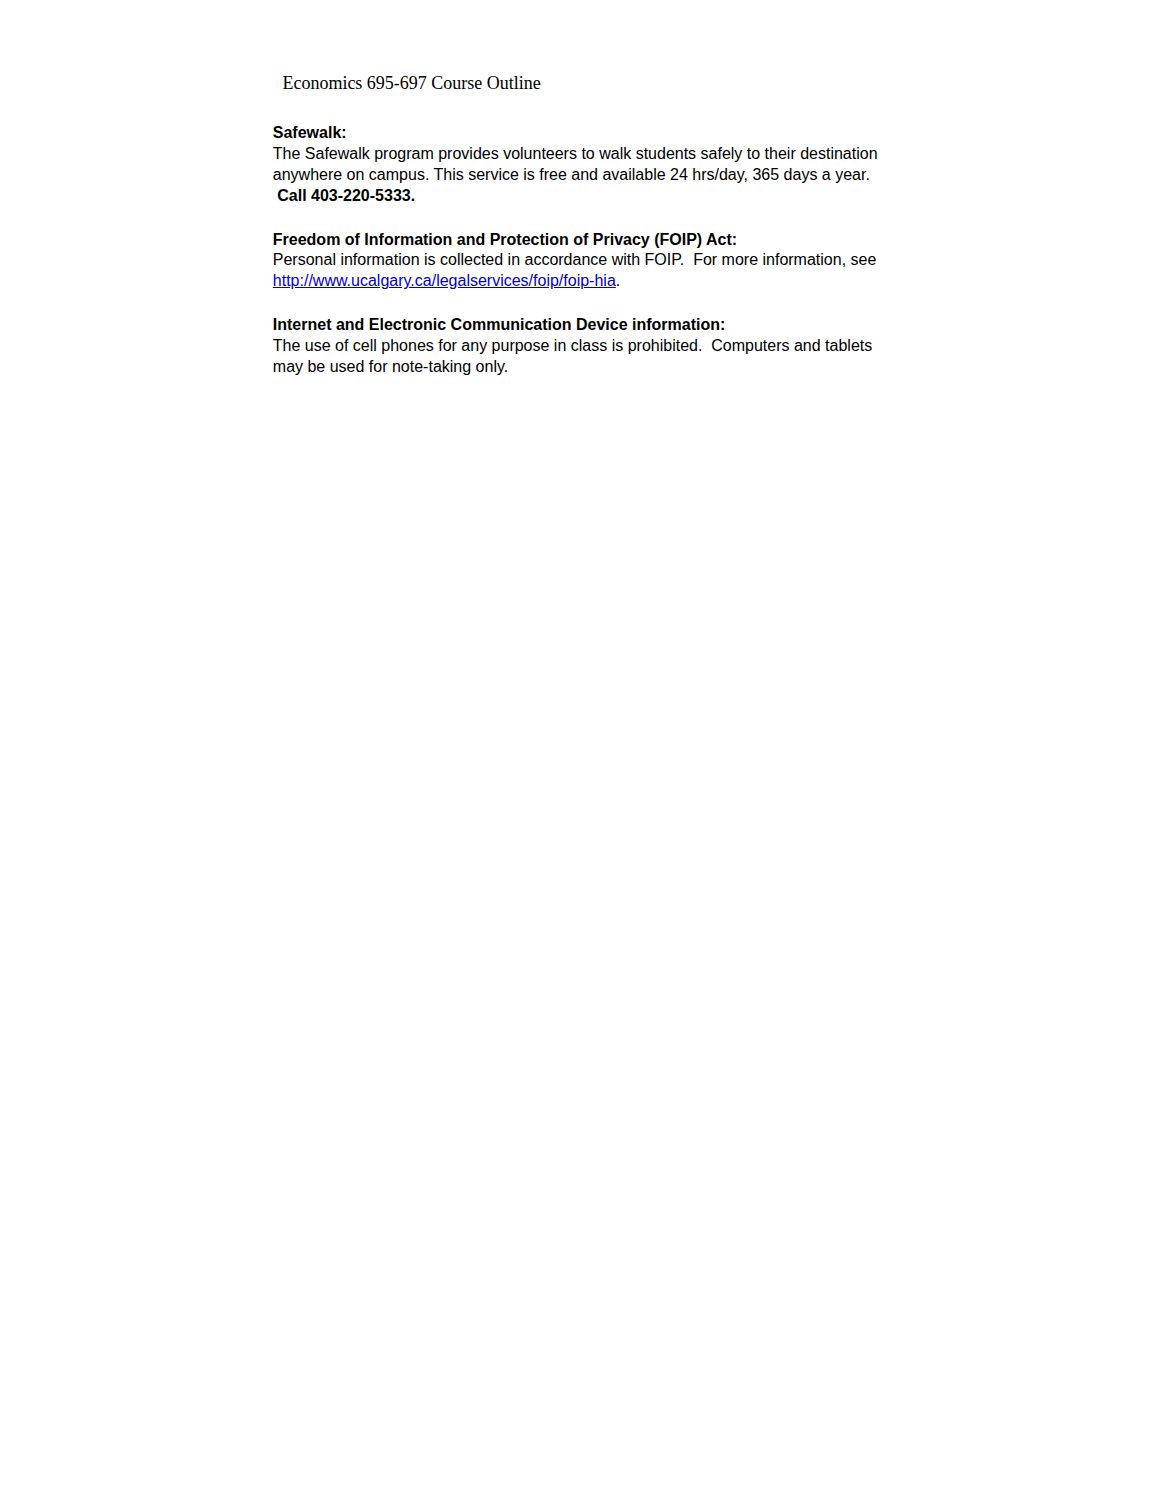Economics 695-697 Course Outline
Safewalk:
The Safewalk program provides volunteers to walk students safely to their destination anywhere on campus. This service is free and available 24 hrs/day, 365 days a year. Call 403-220-5333.
Freedom of Information and Protection of Privacy (FOIP) Act:
Personal information is collected in accordance with FOIP. For more information, see http://www.ucalgary.ca/legalservices/foip/foip-hia.
Internet and Electronic Communication Device information:
The use of cell phones for any purpose in class is prohibited. Computers and tablets may be used for note-taking only.